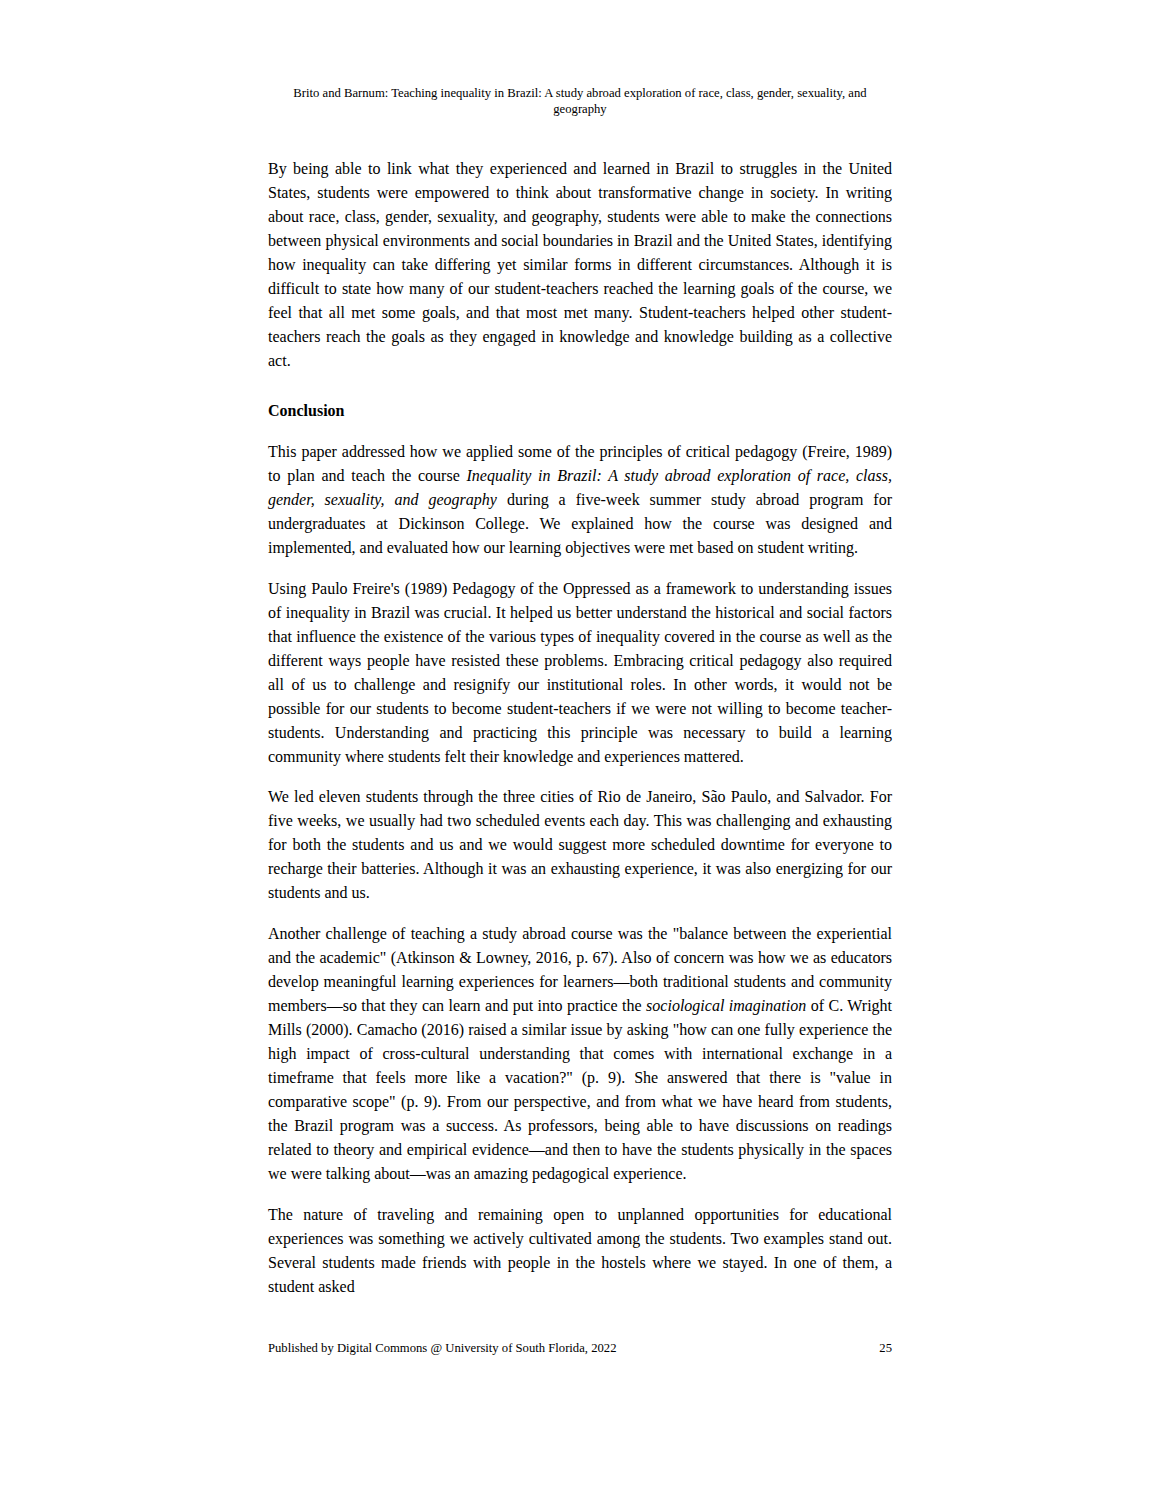Brito and Barnum: Teaching inequality in Brazil: A study abroad exploration of race, class, gender, sexuality, and geography
By being able to link what they experienced and learned in Brazil to struggles in the United States, students were empowered to think about transformative change in society. In writing about race, class, gender, sexuality, and geography, students were able to make the connections between physical environments and social boundaries in Brazil and the United States, identifying how inequality can take differing yet similar forms in different circumstances. Although it is difficult to state how many of our student-teachers reached the learning goals of the course, we feel that all met some goals, and that most met many. Student-teachers helped other student-teachers reach the goals as they engaged in knowledge and knowledge building as a collective act.
Conclusion
This paper addressed how we applied some of the principles of critical pedagogy (Freire, 1989) to plan and teach the course Inequality in Brazil: A study abroad exploration of race, class, gender, sexuality, and geography during a five-week summer study abroad program for undergraduates at Dickinson College. We explained how the course was designed and implemented, and evaluated how our learning objectives were met based on student writing.
Using Paulo Freire's (1989) Pedagogy of the Oppressed as a framework to understanding issues of inequality in Brazil was crucial. It helped us better understand the historical and social factors that influence the existence of the various types of inequality covered in the course as well as the different ways people have resisted these problems. Embracing critical pedagogy also required all of us to challenge and resignify our institutional roles. In other words, it would not be possible for our students to become student-teachers if we were not willing to become teacher-students. Understanding and practicing this principle was necessary to build a learning community where students felt their knowledge and experiences mattered.
We led eleven students through the three cities of Rio de Janeiro, São Paulo, and Salvador. For five weeks, we usually had two scheduled events each day. This was challenging and exhausting for both the students and us and we would suggest more scheduled downtime for everyone to recharge their batteries. Although it was an exhausting experience, it was also energizing for our students and us.
Another challenge of teaching a study abroad course was the "balance between the experiential and the academic" (Atkinson & Lowney, 2016, p. 67). Also of concern was how we as educators develop meaningful learning experiences for learners—both traditional students and community members—so that they can learn and put into practice the sociological imagination of C. Wright Mills (2000). Camacho (2016) raised a similar issue by asking "how can one fully experience the high impact of cross-cultural understanding that comes with international exchange in a timeframe that feels more like a vacation?" (p. 9). She answered that there is "value in comparative scope" (p. 9). From our perspective, and from what we have heard from students, the Brazil program was a success. As professors, being able to have discussions on readings related to theory and empirical evidence—and then to have the students physically in the spaces we were talking about—was an amazing pedagogical experience.
The nature of traveling and remaining open to unplanned opportunities for educational experiences was something we actively cultivated among the students. Two examples stand out. Several students made friends with people in the hostels where we stayed. In one of them, a student asked
Published by Digital Commons @ University of South Florida, 2022 25